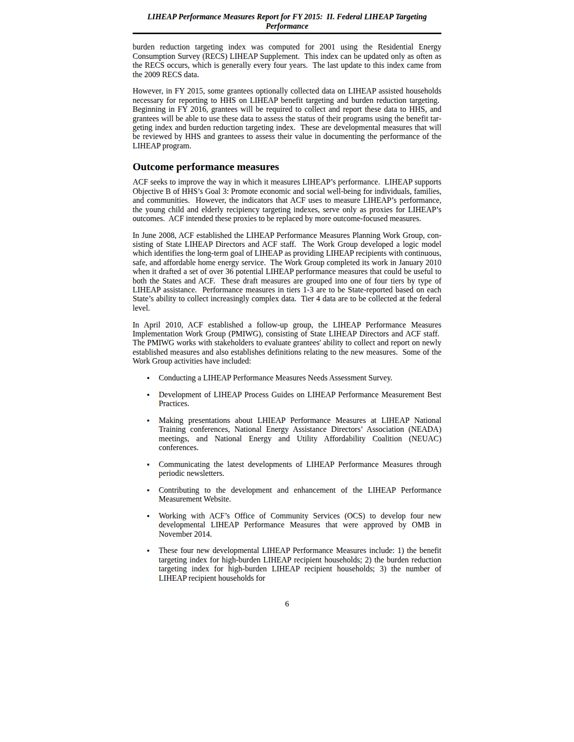LIHEAP Performance Measures Report for FY 2015: II. Federal LIHEAP Targeting
Performance
burden reduction targeting index was computed for 2001 using the Residential Energy Consumption Survey (RECS) LIHEAP Supplement. This index can be updated only as often as the RECS occurs, which is generally every four years. The last update to this index came from the 2009 RECS data.
However, in FY 2015, some grantees optionally collected data on LIHEAP assisted households necessary for reporting to HHS on LIHEAP benefit targeting and burden reduction targeting. Beginning in FY 2016, grantees will be required to collect and report these data to HHS, and grantees will be able to use these data to assess the status of their programs using the benefit targeting index and burden reduction targeting index. These are developmental measures that will be reviewed by HHS and grantees to assess their value in documenting the performance of the LIHEAP program.
Outcome performance measures
ACF seeks to improve the way in which it measures LIHEAP’s performance. LIHEAP supports Objective B of HHS’s Goal 3: Promote economic and social well-being for individuals, families, and communities. However, the indicators that ACF uses to measure LIHEAP’s performance, the young child and elderly recipiency targeting indexes, serve only as proxies for LIHEAP’s outcomes. ACF intended these proxies to be replaced by more outcome-focused measures.
In June 2008, ACF established the LIHEAP Performance Measures Planning Work Group, consisting of State LIHEAP Directors and ACF staff. The Work Group developed a logic model which identifies the long-term goal of LIHEAP as providing LIHEAP recipients with continuous, safe, and affordable home energy service. The Work Group completed its work in January 2010 when it drafted a set of over 36 potential LIHEAP performance measures that could be useful to both the States and ACF. These draft measures are grouped into one of four tiers by type of LIHEAP assistance. Performance measures in tiers 1-3 are to be State-reported based on each State’s ability to collect increasingly complex data. Tier 4 data are to be collected at the federal level.
In April 2010, ACF established a follow-up group, the LIHEAP Performance Measures Implementation Work Group (PMIWG), consisting of State LIHEAP Directors and ACF staff. The PMIWG works with stakeholders to evaluate grantees' ability to collect and report on newly established measures and also establishes definitions relating to the new measures. Some of the Work Group activities have included:
Conducting a LIHEAP Performance Measures Needs Assessment Survey.
Development of LIHEAP Process Guides on LIHEAP Performance Measurement Best Practices.
Making presentations about LHIEAP Performance Measures at LIHEAP National Training conferences, National Energy Assistance Directors’ Association (NEADA) meetings, and National Energy and Utility Affordability Coalition (NEUAC) conferences.
Communicating the latest developments of LIHEAP Performance Measures through periodic newsletters.
Contributing to the development and enhancement of the LIHEAP Performance Measurement Website.
Working with ACF’s Office of Community Services (OCS) to develop four new developmental LIHEAP Performance Measures that were approved by OMB in November 2014.
These four new developmental LIHEAP Performance Measures include: 1) the benefit targeting index for high-burden LIHEAP recipient households; 2) the burden reduction targeting index for high-burden LIHEAP recipient households; 3) the number of LIHEAP recipient households for
6